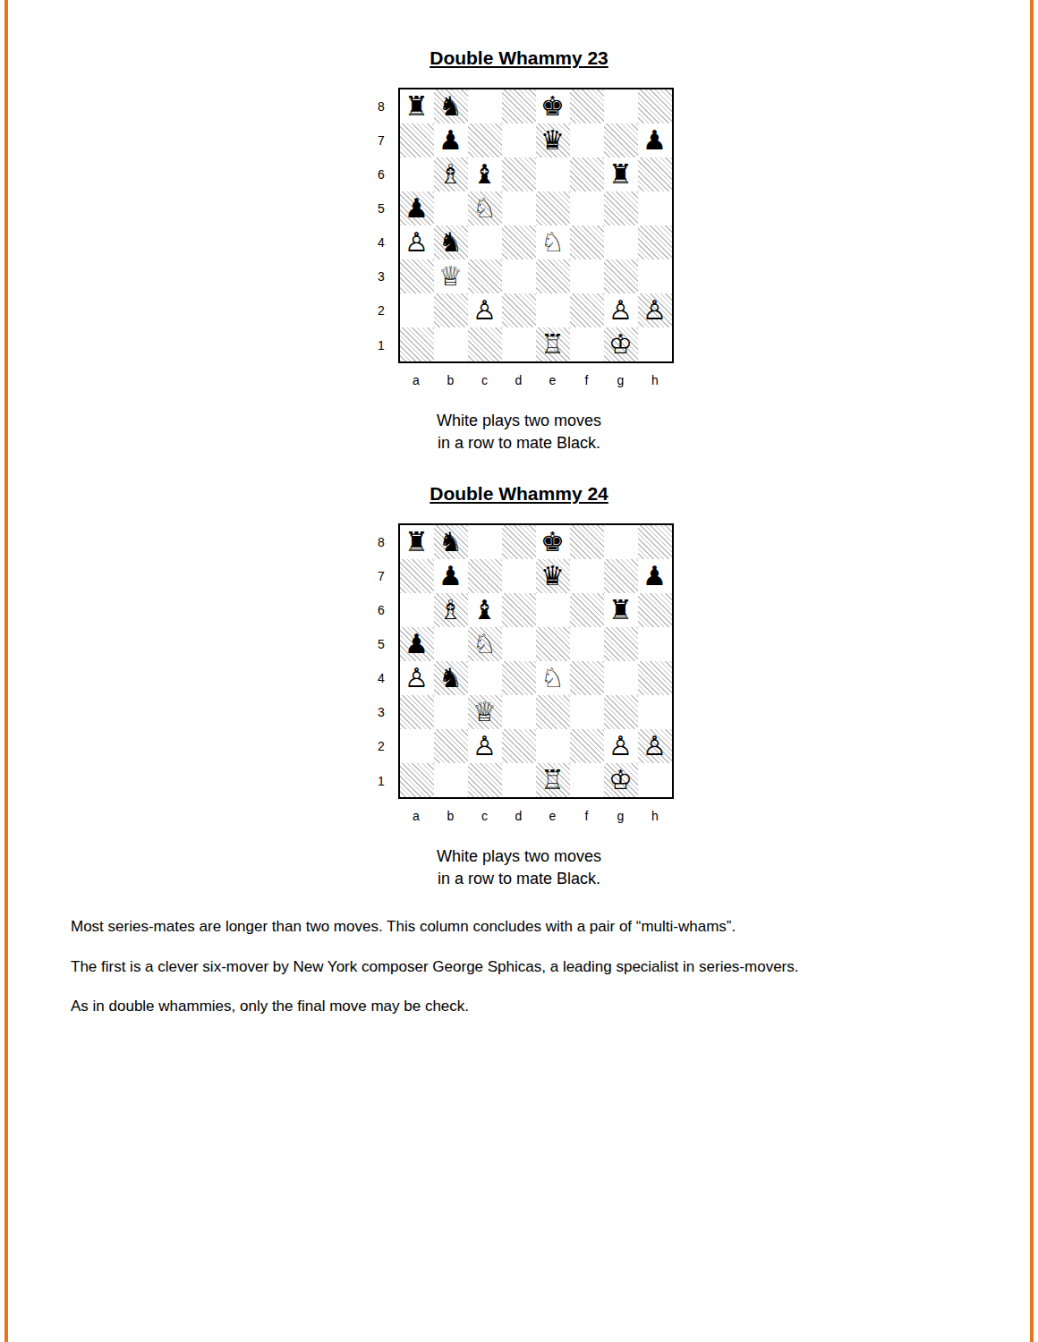Double Whammy 23
| 8 | ♜ | ♞ | | | ♚ | | | |
| 7 | | ♟ | | | ♛ | | | ♟ |
| 6 | | ♗ | ♝ | | | | ♜ | |
| 5 | ♟ | | ♘ | | | | | |
| 4 | ♙ | ♞ | | | ♘ | | | |
| 3 | | ♕ | | | | | | |
| 2 | | | ♙ | | | | ♙ | ♙ |
| 1 | | | | | ♖ | | ♔ | |
| | a | b | c | d | e | f | g | h |
White plays two moves
in a row to mate Black.
Double Whammy 24
| 8 | ♜ | ♞ | | | ♚ | | | |
| 7 | | ♟ | | | ♛ | | | ♟ |
| 6 | | ♗ | ♝ | | | | ♜ | |
| 5 | ♟ | | ♘ | | | | | |
| 4 | ♙ | ♞ | | | ♘ | | | |
| 3 | | | ♕ | | | | | |
| 2 | | | ♙ | | | | ♙ | ♙ |
| 1 | | | | | ♖ | | ♔ | |
| | a | b | c | d | e | f | g | h |
White plays two moves
in a row to mate Black.
Most series-mates are longer than two moves. This column concludes with a pair of “multi-whams”.
The first is a clever six-mover by New York composer George Sphicas, a leading specialist in series-movers.
As in double whammies, only the final move may be check.